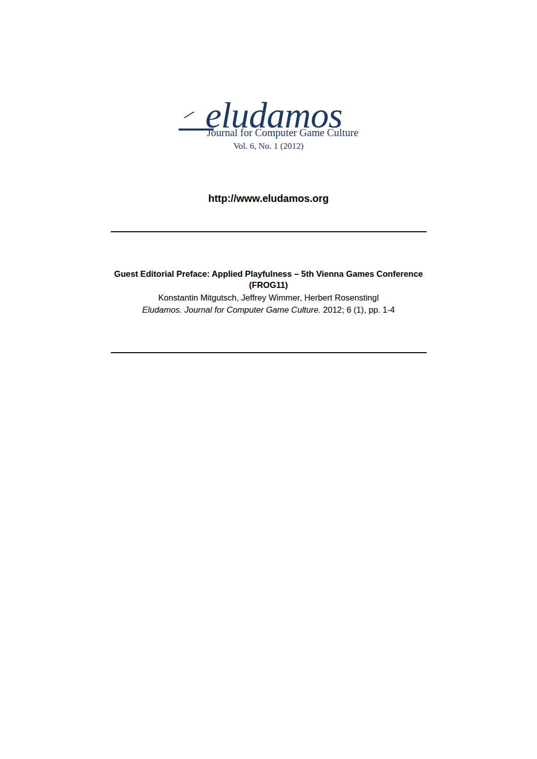eludamos Journal for Computer Game Culture
Vol. 6, No. 1 (2012)
http://www.eludamos.org
Guest Editorial Preface: Applied Playfulness – 5th Vienna Games Conference (FROG11)
Konstantin Mitgutsch, Jeffrey Wimmer, Herbert Rosenstingl
Eludamos. Journal for Computer Game Culture. 2012; 6 (1), pp. 1-4